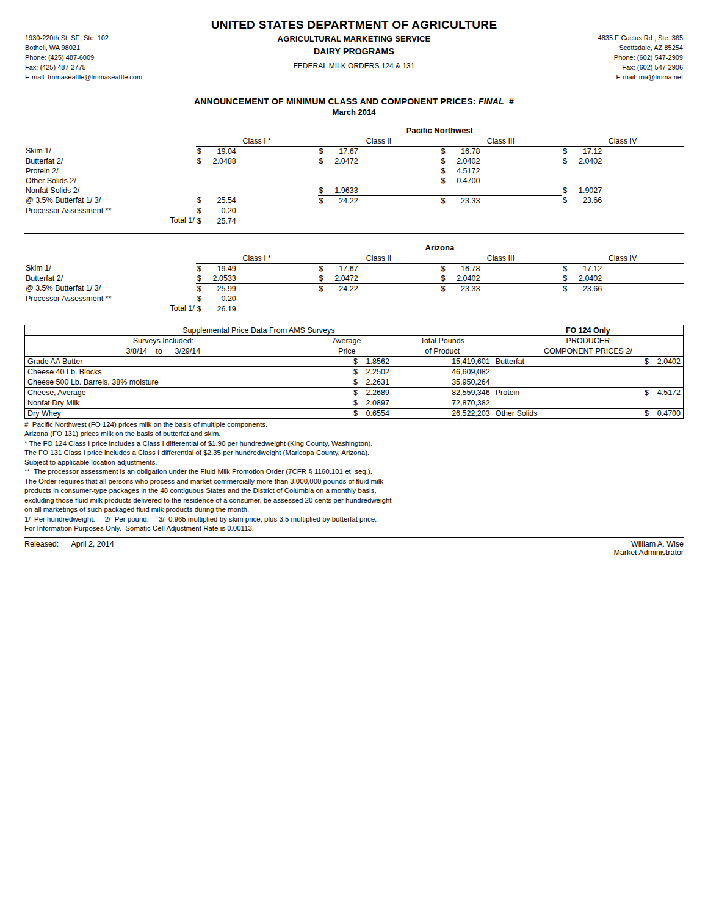UNITED STATES DEPARTMENT OF AGRICULTURE
| 1930-220th St. SE, Ste. 102 Bothell, WA 98021 Phone: (425) 487-6009 Fax: (425) 487-2775 E-mail: fmmaseattle@fmmaseattle.com | AGRICULTURAL MARKETING SERVICE DAIRY PROGRAMS FEDERAL MILK ORDERS 124 & 131 | 4835 E Cactus Rd., Ste. 365 Scottsdale, AZ 85254 Phone: (602) 547-2909 Fax: (602) 547-2906 E-mail: ma@fmma.net |
ANNOUNCEMENT OF MINIMUM CLASS AND COMPONENT PRICES: FINAL #
March 2014
| | Pacific Northwest |
| | Class I * | Class II | Class III | Class IV |
| Skim 1/ | $ 19.04 | $ 17.67 | $ 16.78 | $ 17.12 |
| Butterfat 2/ | $ 2.0488 | $ 2.0472 | $ 2.0402 | $ 2.0402 |
| Protein 2/ | | | $ 4.5172 | |
| Other Solids 2/ | | | $ 0.4700 | |
| Nonfat Solids 2/ | | $ 1.9633 | | $ 1.9027 |
| @ 3.5% Butterfat 1/ 3/ | $ 25.54 | $ 24.22 | $ 23.33 | $ 23.66 |
| Processor Assessment ** | $ 0.20 | | | |
| Total 1/ | $ 25.74 | | | |
| | Arizona |
| | Class I * | Class II | Class III | Class IV |
| Skim 1/ | $ 19.49 | $ 17.67 | $ 16.78 | $ 17.12 |
| Butterfat 2/ | $ 2.0533 | $ 2.0472 | $ 2.0402 | $ 2.0402 |
| @ 3.5% Butterfat 1/ 3/ | $ 25.99 | $ 24.22 | $ 23.33 | $ 23.66 |
| Processor Assessment ** | $ 0.20 | | | |
| Total 1/ | $ 26.19 | | | |
| Supplemental Price Data From AMS Surveys | FO 124 Only |
| Surveys Included: | Average | Total Pounds | PRODUCER |
| 3/8/14 to 3/29/14 | Price | of Product | COMPONENT PRICES 2/ |
| Grade AA Butter | $ 1.8562 | 15,419,601 | Butterfat | $ 2.0402 |
| Cheese 40 Lb. Blocks | $ 2.2502 | 46,609,082 | | |
| Cheese 500 Lb. Barrels, 38% moisture | $ 2.2631 | 35,950,264 | | |
| Cheese, Average | $ 2.2689 | 82,559,346 | Protein | $ 4.5172 |
| Nonfat Dry Milk | $ 2.0897 | 72,870,382 | | |
| Dry Whey | $ 0.6554 | 26,522,203 | Other Solids | $ 0.4700 |
# Pacific Northwest (FO 124) prices milk on the basis of multiple components.
Arizona (FO 131) prices milk on the basis of butterfat and skim.
* The FO 124 Class I price includes a Class I differential of $1.90 per hundredweight (King County, Washington).
The FO 131 Class I price includes a Class I differential of $2.35 per hundredweight (Maricopa County, Arizona).
Subject to applicable location adjustments.
** The processor assessment is an obligation under the Fluid Milk Promotion Order (7CFR § 1160.101 et seq.).
The Order requires that all persons who process and market commercially more than 3,000,000 pounds of fluid milk
products in consumer-type packages in the 48 contiguous States and the District of Columbia on a monthly basis,
excluding those fluid milk products delivered to the residence of a consumer, be assessed 20 cents per hundredweight
on all marketings of such packaged fluid milk products during the month.
1/ Per hundredweight. 2/ Per pound. 3/ 0.965 multiplied by skim price, plus 3.5 multiplied by butterfat price.
For Information Purposes Only. Somatic Cell Adjustment Rate is 0.00113.
Released: April 2, 2014
William A. Wise
Market Administrator